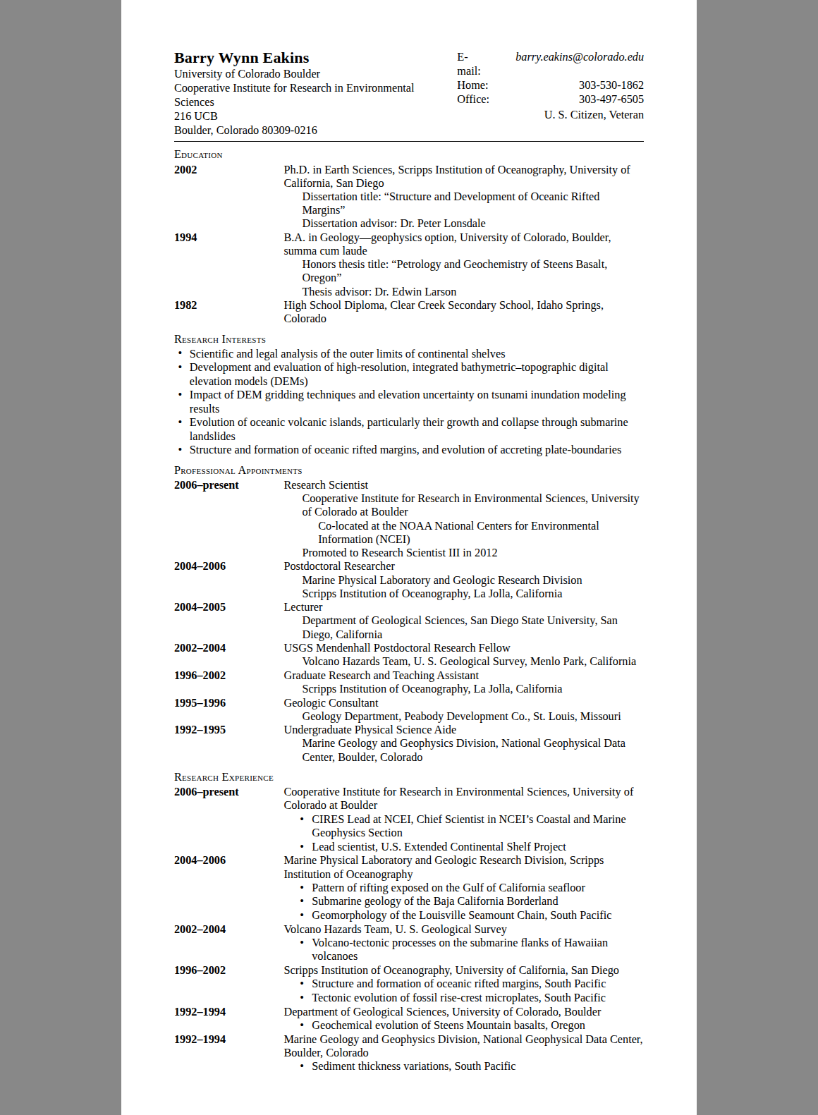Barry Wynn Eakins
University of Colorado Boulder
Cooperative Institute for Research in Environmental Sciences
216 UCB
Boulder, Colorado 80309-0216
| E-mail: | barry.eakins@colorado.edu |
| Home: | 303-530-1862 |
| Office: | 303-497-6505 |
U. S. Citizen, Veteran
Education
| 2002 | Ph.D. in Earth Sciences, Scripps Institution of Oceanography, University of California, San Diego Dissertation title: “Structure and Development of Oceanic Rifted Margins” Dissertation advisor: Dr. Peter Lonsdale |
| 1994 | B.A. in Geology—geophysics option, University of Colorado, Boulder, summa cum laude Honors thesis title: “Petrology and Geochemistry of Steens Basalt, Oregon” Thesis advisor: Dr. Edwin Larson |
| 1982 | High School Diploma, Clear Creek Secondary School, Idaho Springs, Colorado |
Research Interests
Scientific and legal analysis of the outer limits of continental shelves
Development and evaluation of high-resolution, integrated bathymetric–topographic digital elevation models (DEMs)
Impact of DEM gridding techniques and elevation uncertainty on tsunami inundation modeling results
Evolution of oceanic volcanic islands, particularly their growth and collapse through submarine landslides
Structure and formation of oceanic rifted margins, and evolution of accreting plate-boundaries
Professional Appointments
| 2006–present | Research Scientist Cooperative Institute for Research in Environmental Sciences, University of Colorado at Boulder Co-located at the NOAA National Centers for Environmental Information (NCEI) Promoted to Research Scientist III in 2012 |
| 2004–2006 | Postdoctoral Researcher Marine Physical Laboratory and Geologic Research Division Scripps Institution of Oceanography, La Jolla, California |
| 2004–2005 | Lecturer Department of Geological Sciences, San Diego State University, San Diego, California |
| 2002–2004 | USGS Mendenhall Postdoctoral Research Fellow Volcano Hazards Team, U. S. Geological Survey, Menlo Park, California |
| 1996–2002 | Graduate Research and Teaching Assistant Scripps Institution of Oceanography, La Jolla, California |
| 1995–1996 | Geologic Consultant Geology Department, Peabody Development Co., St. Louis, Missouri |
| 1992–1995 | Undergraduate Physical Science Aide Marine Geology and Geophysics Division, National Geophysical Data Center, Boulder, Colorado |
Research Experience
| 2006–present | Cooperative Institute for Research in Environmental Sciences, University of Colorado at Boulder CIRES Lead at NCEI, Chief Scientist in NCEI’s Coastal and Marine Geophysics Section Lead scientist, U.S. Extended Continental Shelf Project |
| 2004–2006 | Marine Physical Laboratory and Geologic Research Division, Scripps Institution of Oceanography Pattern of rifting exposed on the Gulf of California seafloor Submarine geology of the Baja California Borderland Geomorphology of the Louisville Seamount Chain, South Pacific |
| 2002–2004 | Volcano Hazards Team, U. S. Geological Survey Volcano-tectonic processes on the submarine flanks of Hawaiian volcanoes |
| 1996–2002 | Scripps Institution of Oceanography, University of California, San Diego Structure and formation of oceanic rifted margins, South Pacific Tectonic evolution of fossil rise-crest microplates, South Pacific |
| 1992–1994 | Department of Geological Sciences, University of Colorado, Boulder Geochemical evolution of Steens Mountain basalts, Oregon |
| 1992–1994 | Marine Geology and Geophysics Division, National Geophysical Data Center, Boulder, Colorado Sediment thickness variations, South Pacific |